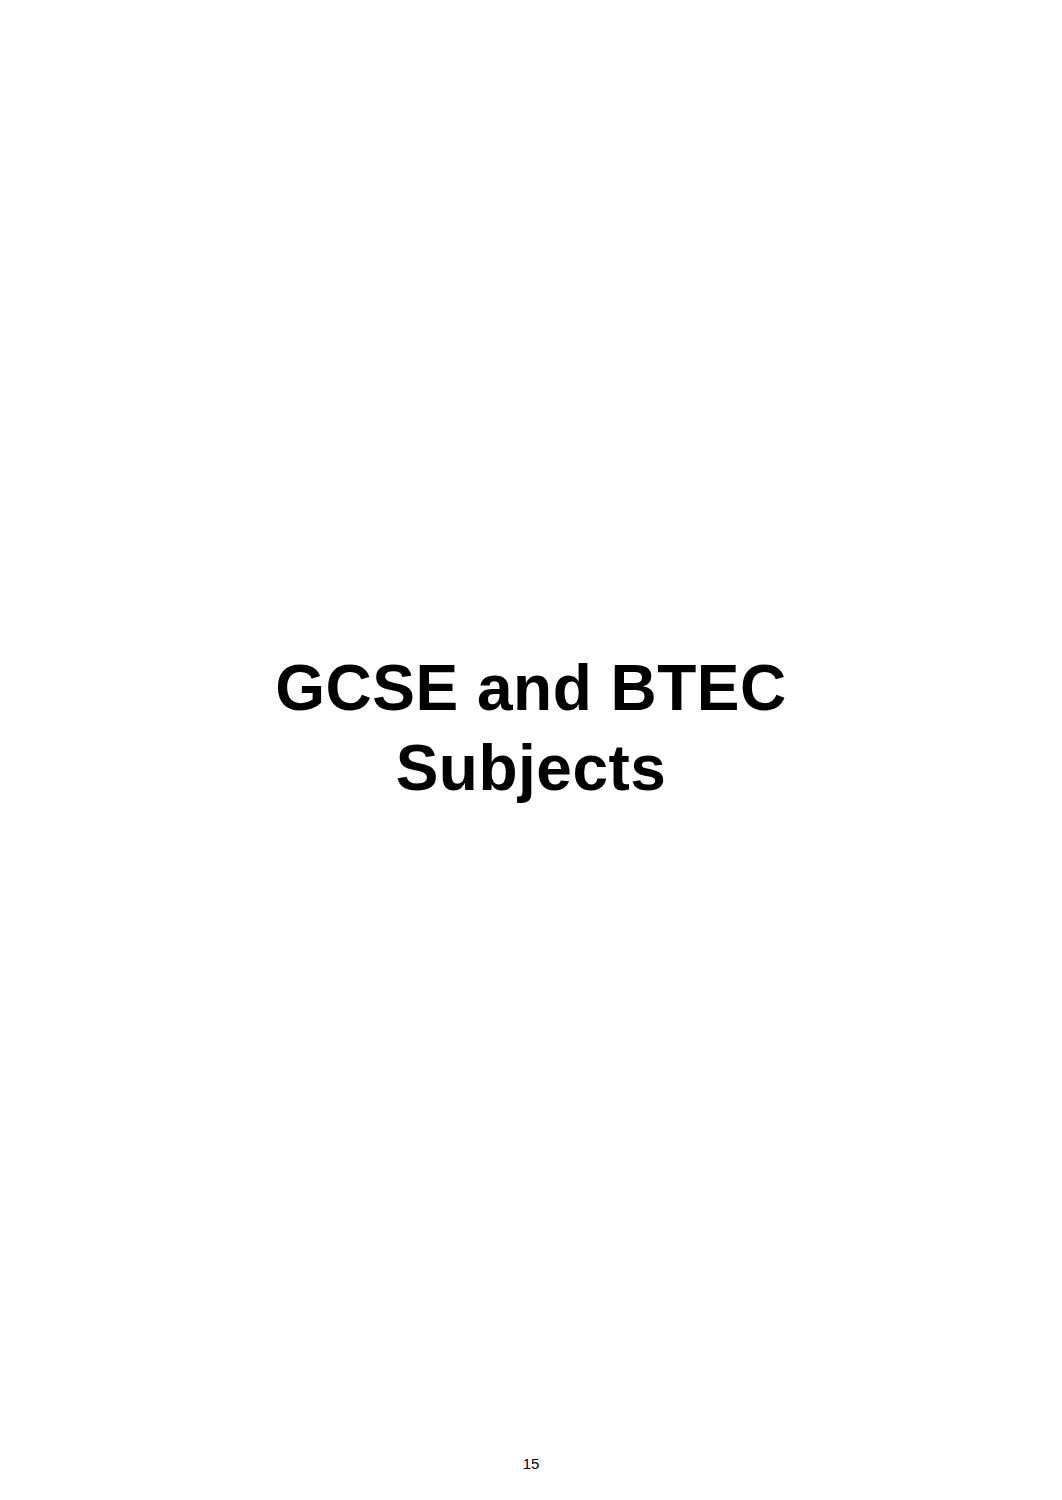GCSE and BTEC Subjects
15